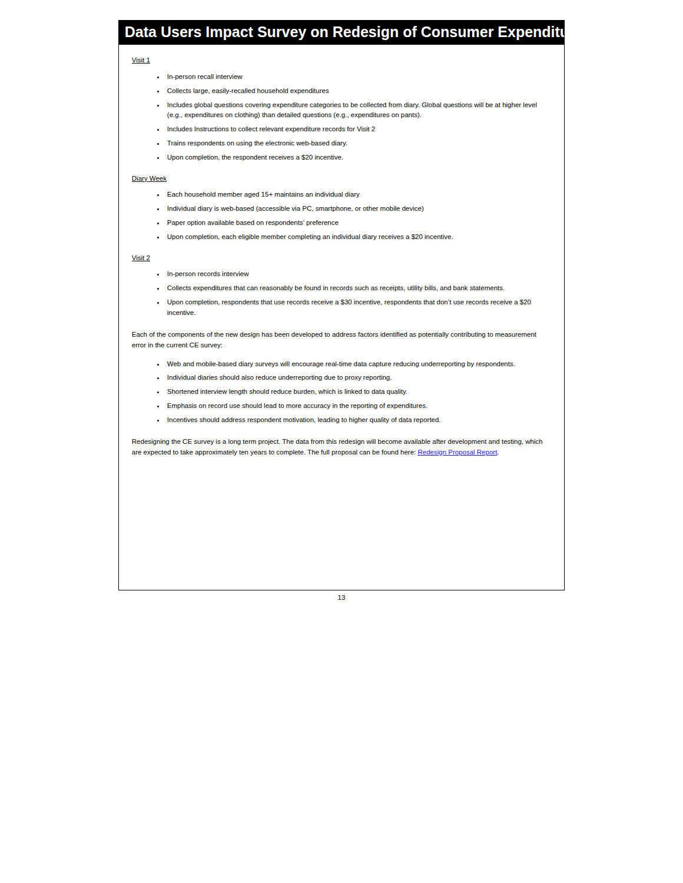Data Users Impact Survey on Redesign of Consumer Expenditure Survey
Visit 1
In-person recall interview
Collects large, easily-recalled household expenditures
Includes global questions covering expenditure categories to be collected from diary. Global questions will be at higher level (e.g., expenditures on clothing) than detailed questions (e.g., expenditures on pants).
Includes Instructions to collect relevant expenditure records for Visit 2
Trains respondents on using the electronic web-based diary.
Upon completion, the respondent receives a $20 incentive.
Diary Week
Each household member aged 15+ maintains an individual diary
Individual diary is web-based (accessible via PC, smartphone, or other mobile device)
Paper option available based on respondents’ preference
Upon completion, each eligible member completing an individual diary receives a $20 incentive.
Visit 2
In-person records interview
Collects expenditures that can reasonably be found in records such as receipts, utility bills, and bank statements.
Upon completion, respondents that use records receive a $30 incentive, respondents that don’t use records receive a $20 incentive.
Each of the components of the new design has been developed to address factors identified as potentially contributing to measurement error in the current CE survey:
Web and mobile-based diary surveys will encourage real-time data capture reducing underreporting by respondents.
Individual diaries should also reduce underreporting due to proxy reporting.
Shortened interview length should reduce burden, which is linked to data quality.
Emphasis on record use should lead to more accuracy in the reporting of expenditures.
Incentives should address respondent motivation, leading to higher quality of data reported.
Redesigning the CE survey is a long term project. The data from this redesign will become available after development and testing, which are expected to take approximately ten years to complete. The full proposal can be found here: Redesign Proposal Report.
13